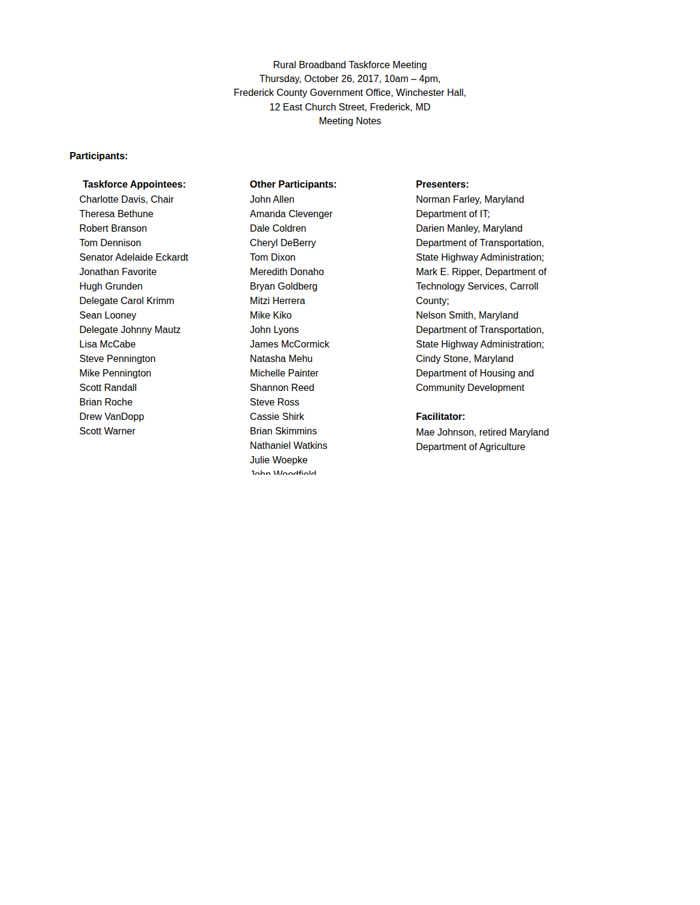Rural Broadband Taskforce Meeting
Thursday, October 26, 2017, 10am – 4pm,
Frederick County Government Office, Winchester Hall,
12 East Church Street, Frederick, MD
Meeting Notes
Participants:
| Taskforce Appointees: Charlotte Davis, Chair Theresa Bethune Robert Branson Tom Dennison Senator Adelaide Eckardt Jonathan Favorite Hugh Grunden Delegate Carol Krimm Sean Looney Delegate Johnny Mautz Lisa McCabe Steve Pennington Mike Pennington Scott Randall Brian Roche Drew VanDopp Scott Warner | Other Participants: John Allen Amanda Clevenger Dale Coldren Cheryl DeBerry Tom Dixon Meredith Donaho Bryan Goldberg Mitzi Herrera Mike Kiko John Lyons James McCormick Natasha Mehu Michelle Painter Shannon Reed Steve Ross Cassie Shirk Brian Skimmins Nathaniel Watkins Julie Woepke John Woodfield | Presenters: Norman Farley, Maryland Department of IT; Darien Manley, Maryland Department of Transportation, State Highway Administration; Mark E. Ripper, Department of Technology Services, Carroll County; Nelson Smith, Maryland Department of Transportation, State Highway Administration; Cindy Stone, Maryland Department of Housing and Community Development Facilitator: Mae Johnson, retired Maryland Department of Agriculture |